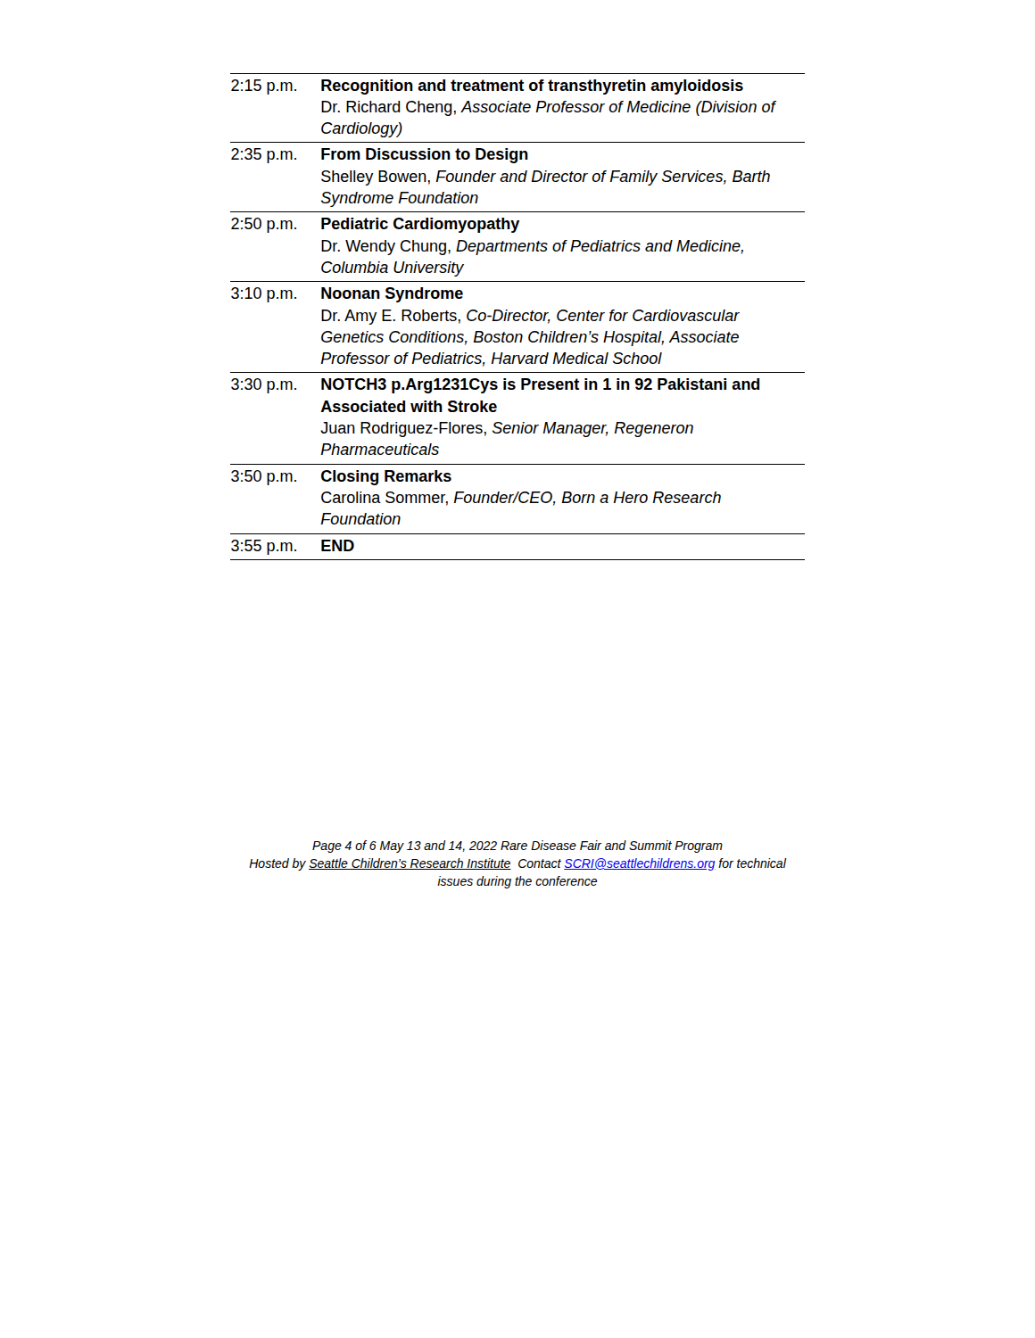| 2:15 p.m. | Recognition and treatment of transthyretin amyloidosis Dr. Richard Cheng, Associate Professor of Medicine (Division of Cardiology) |
| 2:35 p.m. | From Discussion to Design Shelley Bowen, Founder and Director of Family Services, Barth Syndrome Foundation |
| 2:50 p.m. | Pediatric Cardiomyopathy Dr. Wendy Chung, Departments of Pediatrics and Medicine, Columbia University |
| 3:10 p.m. | Noonan Syndrome Dr. Amy E. Roberts, Co-Director, Center for Cardiovascular Genetics Conditions, Boston Children’s Hospital, Associate Professor of Pediatrics, Harvard Medical School |
| 3:30 p.m. | NOTCH3 p.Arg1231Cys is Present in 1 in 92 Pakistani and Associated with Stroke Juan Rodriguez-Flores, Senior Manager, Regeneron Pharmaceuticals |
| 3:50 p.m. | Closing Remarks Carolina Sommer, Founder/CEO, Born a Hero Research Foundation |
| 3:55 p.m. | END |
Page 4 of 6 May 13 and 14, 2022 Rare Disease Fair and Summit Program
Hosted by Seattle Children’s Research Institute Contact SCRI@seattlechildrens.org for technical issues during the conference